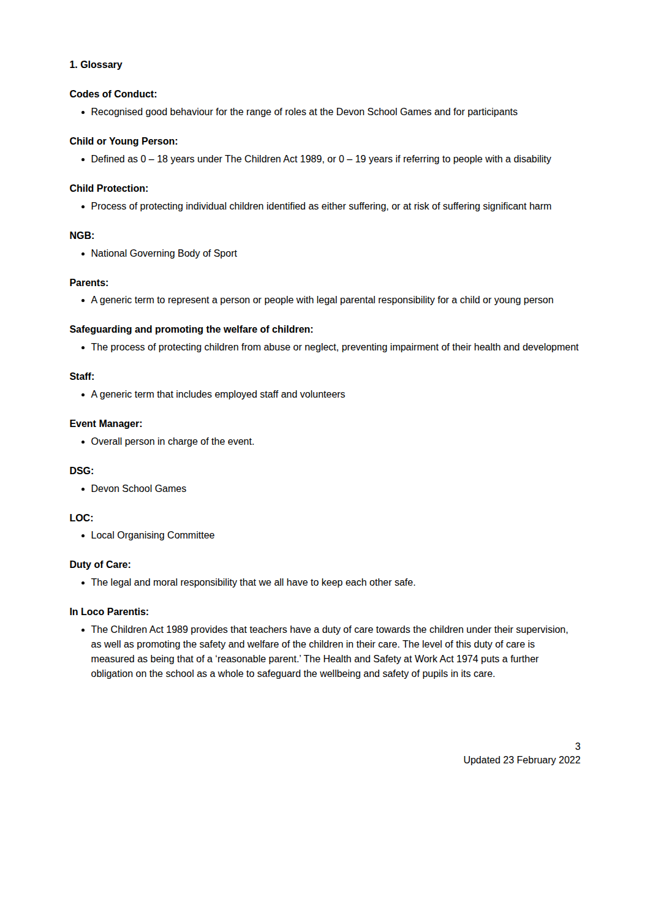1. Glossary
Codes of Conduct:
Recognised good behaviour for the range of roles at the Devon School Games and for participants
Child or Young Person:
Defined as 0 – 18 years under The Children Act 1989, or 0 – 19 years if referring to people with a disability
Child Protection:
Process of protecting individual children identified as either suffering, or at risk of suffering significant harm
NGB:
National Governing Body of Sport
Parents:
A generic term to represent a person or people with legal parental responsibility for a child or young person
Safeguarding and promoting the welfare of children:
The process of protecting children from abuse or neglect, preventing impairment of their health and development
Staff:
A generic term that includes employed staff and volunteers
Event Manager:
Overall person in charge of the event.
DSG:
Devon School Games
LOC:
Local Organising Committee
Duty of Care:
The legal and moral responsibility that we all have to keep each other safe.
In Loco Parentis:
The Children Act 1989 provides that teachers have a duty of care towards the children under their supervision, as well as promoting the safety and welfare of the children in their care. The level of this duty of care is measured as being that of a ‘reasonable parent.’ The Health and Safety at Work Act 1974 puts a further obligation on the school as a whole to safeguard the wellbeing and safety of pupils in its care.
3
Updated 23 February 2022